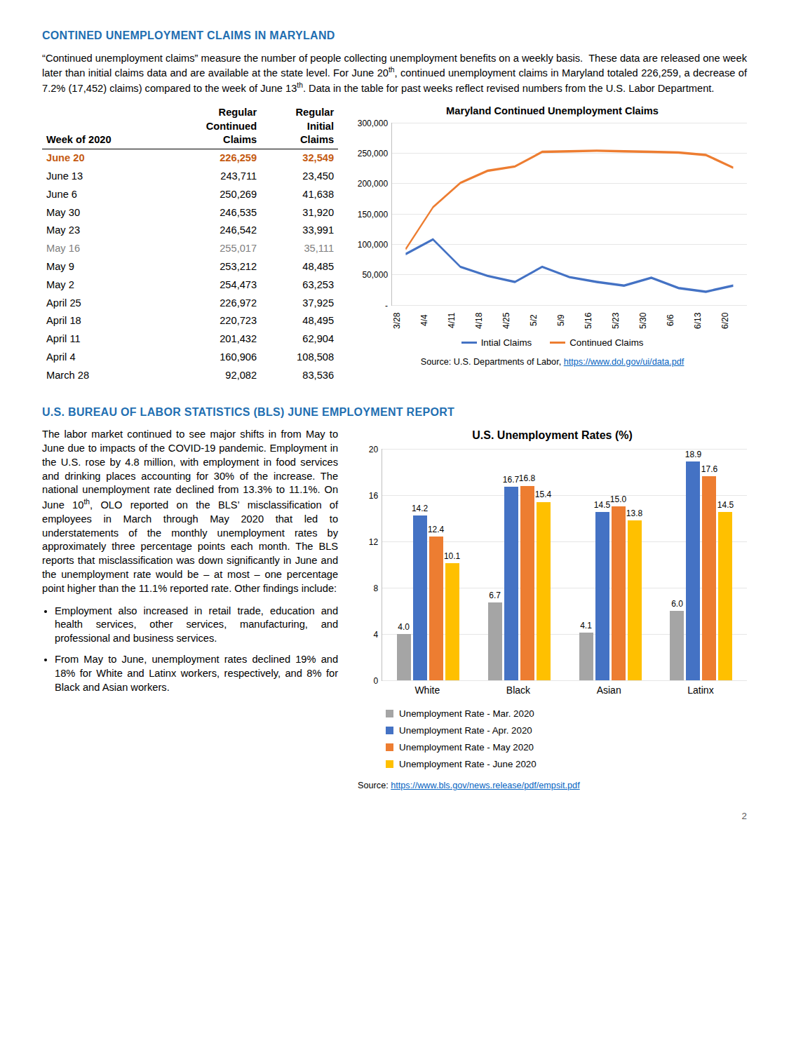Contined Unemployment Claims in Maryland
“Continued unemployment claims” measure the number of people collecting unemployment benefits on a weekly basis. These data are released one week later than initial claims data and are available at the state level. For June 20th, continued unemployment claims in Maryland totaled 226,259, a decrease of 7.2% (17,452) claims) compared to the week of June 13th. Data in the table for past weeks reflect revised numbers from the U.S. Labor Department.
| Week of 2020 | Regular Continued Claims | Regular Initial Claims |
| --- | --- | --- |
| June 20 | 226,259 | 32,549 |
| June 13 | 243,711 | 23,450 |
| June 6 | 250,269 | 41,638 |
| May 30 | 246,535 | 31,920 |
| May 23 | 246,542 | 33,991 |
| May 16 | 255,017 | 35,111 |
| May 9 | 253,212 | 48,485 |
| May 2 | 254,473 | 63,253 |
| April 25 | 226,972 | 37,925 |
| April 18 | 220,723 | 48,495 |
| April 11 | 201,432 | 62,904 |
| April 4 | 160,906 | 108,508 |
| March 28 | 92,082 | 83,536 |
Maryland Continued Unemployment Claims
300,000
250,000
200,000
150,000
100,000
50,000
-
3/284/44/114/184/255/25/95/165/235/306/66/136/20
Intial Claims Continued Claims
Source: U.S. Departments of Labor, https://www.dol.gov/ui/data.pdf
U.S. Bureau of Labor Statistics (BLS) June Employment Report
The labor market continued to see major shifts in from May to June due to impacts of the COVID-19 pandemic. Employment in the U.S. rose by 4.8 million, with employment in food services and drinking places accounting for 30% of the increase. The national unemployment rate declined from 13.3% to 11.1%. On June 10th, OLO reported on the BLS’ misclassification of employees in March through May 2020 that led to understatements of the monthly unemployment rates by approximately three percentage points each month. The BLS reports that misclassification was down significantly in June and the unemployment rate would be – at most – one percentage point higher than the 11.1% reported rate. Other findings include:
Employment also increased in retail trade, education and health services, other services, manufacturing, and professional and business services.
From May to June, unemployment rates declined 19% and 18% for White and Latinx workers, respectively, and 8% for Black and Asian workers.
U.S. Unemployment Rates (%)
20
16
12
8
4
0
4.0
14.2
12.4
10.1
6.7
16.7
16.8
15.4
4.1
14.5
15.0
13.8
6.0
18.9
17.6
14.5
White Black Asian Latinx
Unemployment Rate - Mar. 2020
Unemployment Rate - Apr. 2020
Unemployment Rate - May 2020
Unemployment Rate - June 2020
Source: https://www.bls.gov/news.release/pdf/empsit.pdf
2